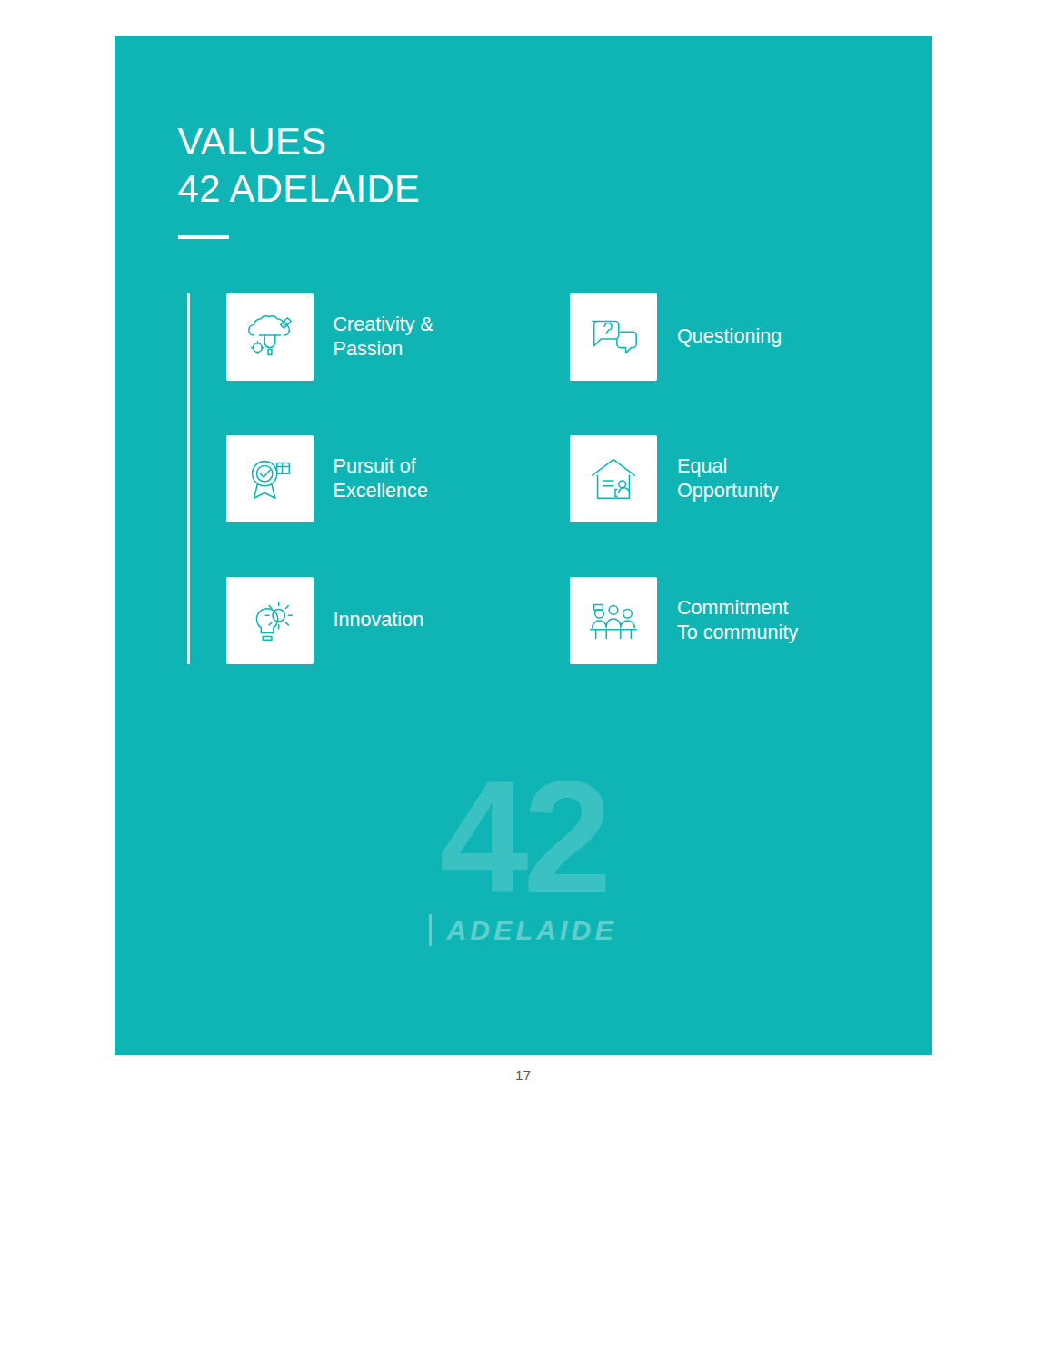VALUES 42 ADELAIDE
Creativity &Passion
Questioning
Pursuit of Excellence
Equal Opportunity
Innovation
Commitment To community
42
ADELAIDE
17